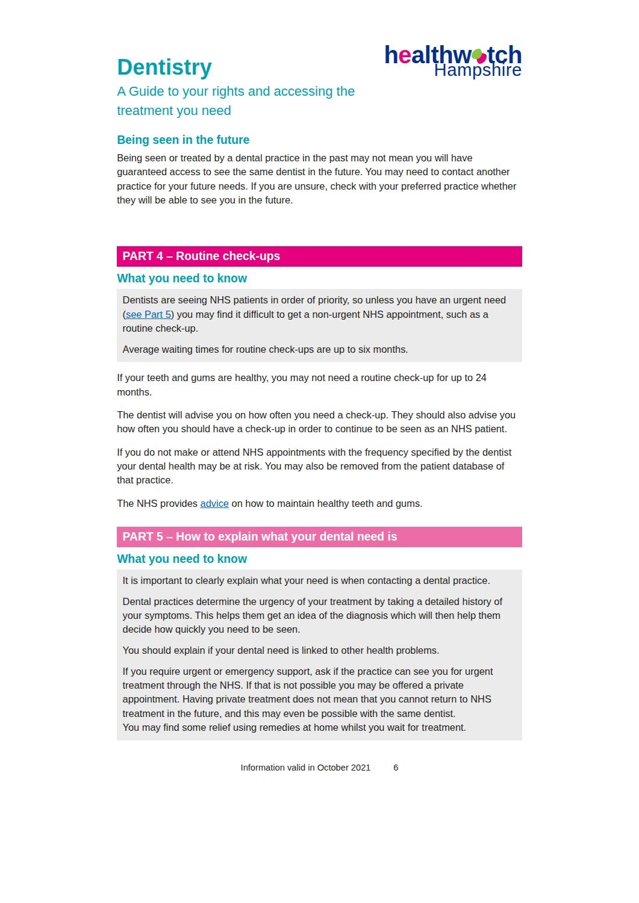Dentistry
A Guide to your rights and accessing the treatment you need
healthw tch
Hampshire
Being seen in the future
Being seen or treated by a dental practice in the past may not mean you will have guaranteed access to see the same dentist in the future. You may need to contact another practice for your future needs. If you are unsure, check with your preferred practice whether they will be able to see you in the future.
PART 4 – Routine check-ups
What you need to know
Dentists are seeing NHS patients in order of priority, so unless you have an urgent need (see Part 5) you may find it difficult to get a non-urgent NHS appointment, such as a routine check-up.
Average waiting times for routine check-ups are up to six months.
If your teeth and gums are healthy, you may not need a routine check-up for up to 24 months.
The dentist will advise you on how often you need a check-up. They should also advise you how often you should have a check-up in order to continue to be seen as an NHS patient.
If you do not make or attend NHS appointments with the frequency specified by the dentist your dental health may be at risk. You may also be removed from the patient database of that practice.
The NHS provides advice on how to maintain healthy teeth and gums.
PART 5 – How to explain what your dental need is
What you need to know
It is important to clearly explain what your need is when contacting a dental practice.
Dental practices determine the urgency of your treatment by taking a detailed history of your symptoms. This helps them get an idea of the diagnosis which will then help them decide how quickly you need to be seen.
You should explain if your dental need is linked to other health problems.
If you require urgent or emergency support, ask if the practice can see you for urgent treatment through the NHS. If that is not possible you may be offered a private appointment. Having private treatment does not mean that you cannot return to NHS treatment in the future, and this may even be possible with the same dentist.
You may find some relief using remedies at home whilst you wait for treatment.
Information valid in October 20216